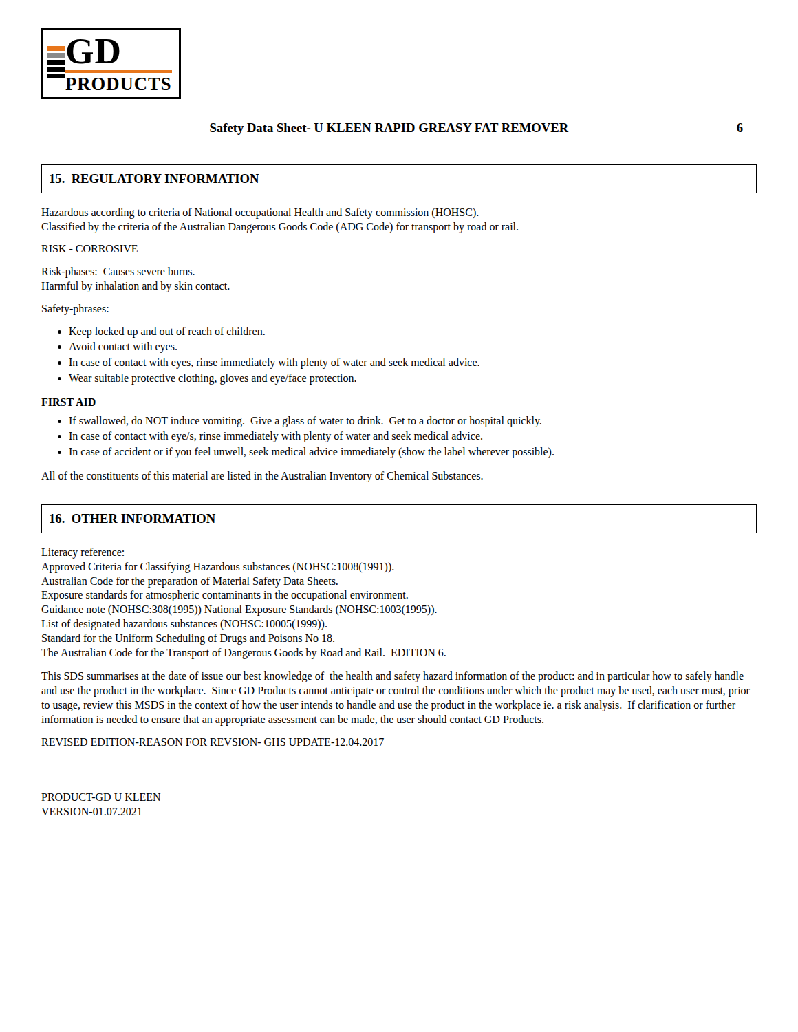GD
PRODUCTS
Safety Data Sheet- U KLEEN RAPID GREASY FAT REMOVER 6
15. REGULATORY INFORMATION
Hazardous according to criteria of National occupational Health and Safety commission (HOHSC).
Classified by the criteria of the Australian Dangerous Goods Code (ADG Code) for transport by road or rail.
RISK - CORROSIVE
Risk-phases: Causes severe burns.
Harmful by inhalation and by skin contact.
Safety-phrases:
Keep locked up and out of reach of children.
Avoid contact with eyes.
In case of contact with eyes, rinse immediately with plenty of water and seek medical advice.
Wear suitable protective clothing, gloves and eye/face protection.
FIRST AID
If swallowed, do NOT induce vomiting. Give a glass of water to drink. Get to a doctor or hospital quickly.
In case of contact with eye/s, rinse immediately with plenty of water and seek medical advice.
In case of accident or if you feel unwell, seek medical advice immediately (show the label wherever possible).
All of the constituents of this material are listed in the Australian Inventory of Chemical Substances.
16. OTHER INFORMATION
Literacy reference:
Approved Criteria for Classifying Hazardous substances (NOHSC:1008(1991)).
Australian Code for the preparation of Material Safety Data Sheets.
Exposure standards for atmospheric contaminants in the occupational environment.
Guidance note (NOHSC:308(1995)) National Exposure Standards (NOHSC:1003(1995)).
List of designated hazardous substances (NOHSC:10005(1999)).
Standard for the Uniform Scheduling of Drugs and Poisons No 18.
The Australian Code for the Transport of Dangerous Goods by Road and Rail. EDITION 6.
This SDS summarises at the date of issue our best knowledge of the health and safety hazard information of the product: and in particular how to safely handle and use the product in the workplace. Since GD Products cannot anticipate or control the conditions under which the product may be used, each user must, prior to usage, review this MSDS in the context of how the user intends to handle and use the product in the workplace ie. a risk analysis. If clarification or further information is needed to ensure that an appropriate assessment can be made, the user should contact GD Products.
REVISED EDITION-REASON FOR REVSION- GHS UPDATE-12.04.2017
PRODUCT-GD U KLEEN
VERSION-01.07.2021